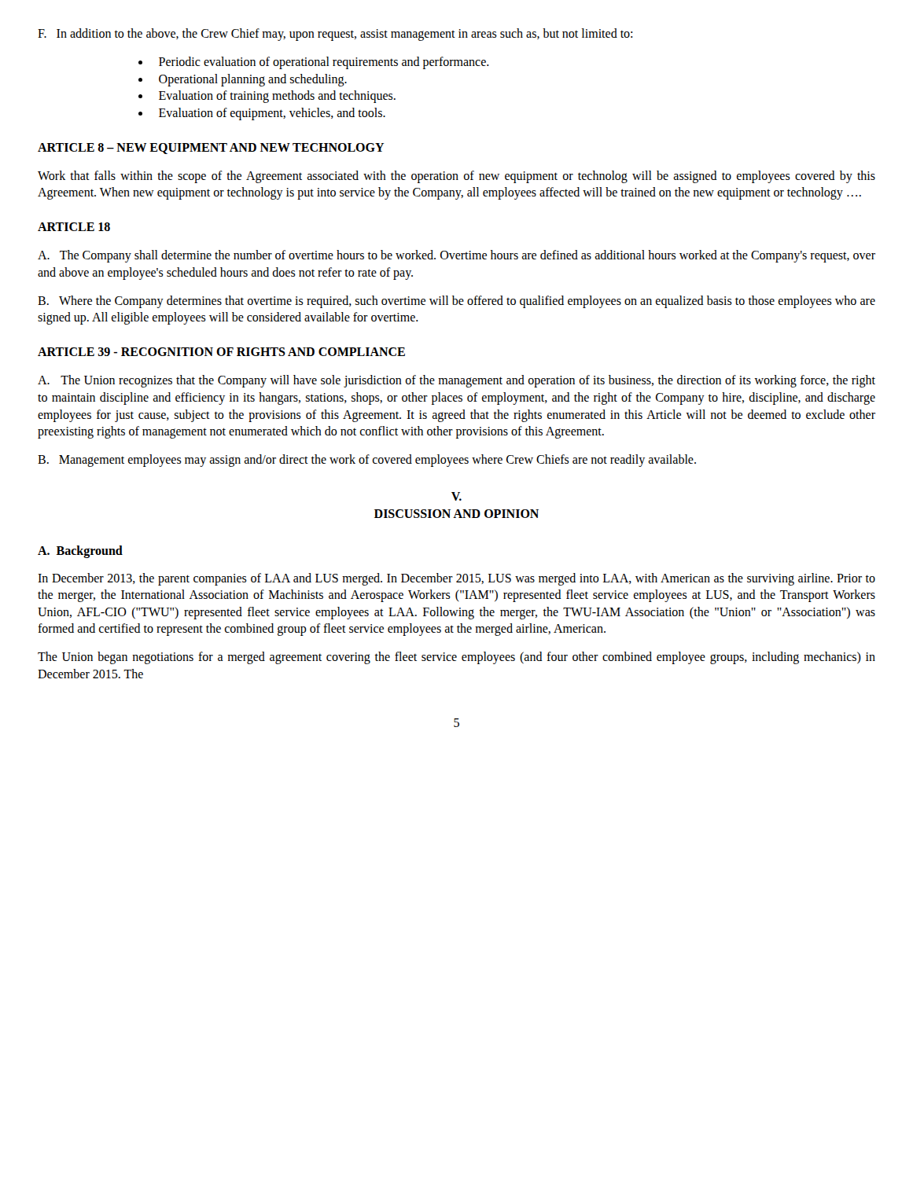F. In addition to the above, the Crew Chief may, upon request, assist management in areas such as, but not limited to:
Periodic evaluation of operational requirements and performance.
Operational planning and scheduling.
Evaluation of training methods and techniques.
Evaluation of equipment, vehicles, and tools.
ARTICLE 8 – NEW EQUIPMENT AND NEW TECHNOLOGY
Work that falls within the scope of the Agreement associated with the operation of new equipment or technolog will be assigned to employees covered by this Agreement. When new equipment or technology is put into service by the Company, all employees affected will be trained on the new equipment or technology ….
ARTICLE 18
A. The Company shall determine the number of overtime hours to be worked. Overtime hours are defined as additional hours worked at the Company's request, over and above an employee's scheduled hours and does not refer to rate of pay.
B. Where the Company determines that overtime is required, such overtime will be offered to qualified employees on an equalized basis to those employees who are signed up. All eligible employees will be considered available for overtime.
ARTICLE 39 - RECOGNITION OF RIGHTS AND COMPLIANCE
A. The Union recognizes that the Company will have sole jurisdiction of the management and operation of its business, the direction of its working force, the right to maintain discipline and efficiency in its hangars, stations, shops, or other places of employment, and the right of the Company to hire, discipline, and discharge employees for just cause, subject to the provisions of this Agreement. It is agreed that the rights enumerated in this Article will not be deemed to exclude other preexisting rights of management not enumerated which do not conflict with other provisions of this Agreement.
B. Management employees may assign and/or direct the work of covered employees where Crew Chiefs are not readily available.
V. DISCUSSION AND OPINION
A. Background
In December 2013, the parent companies of LAA and LUS merged. In December 2015, LUS was merged into LAA, with American as the surviving airline. Prior to the merger, the International Association of Machinists and Aerospace Workers ("IAM") represented fleet service employees at LUS, and the Transport Workers Union, AFL-CIO ("TWU") represented fleet service employees at LAA. Following the merger, the TWU-IAM Association (the "Union" or "Association") was formed and certified to represent the combined group of fleet service employees at the merged airline, American.
The Union began negotiations for a merged agreement covering the fleet service employees (and four other combined employee groups, including mechanics) in December 2015. The
5